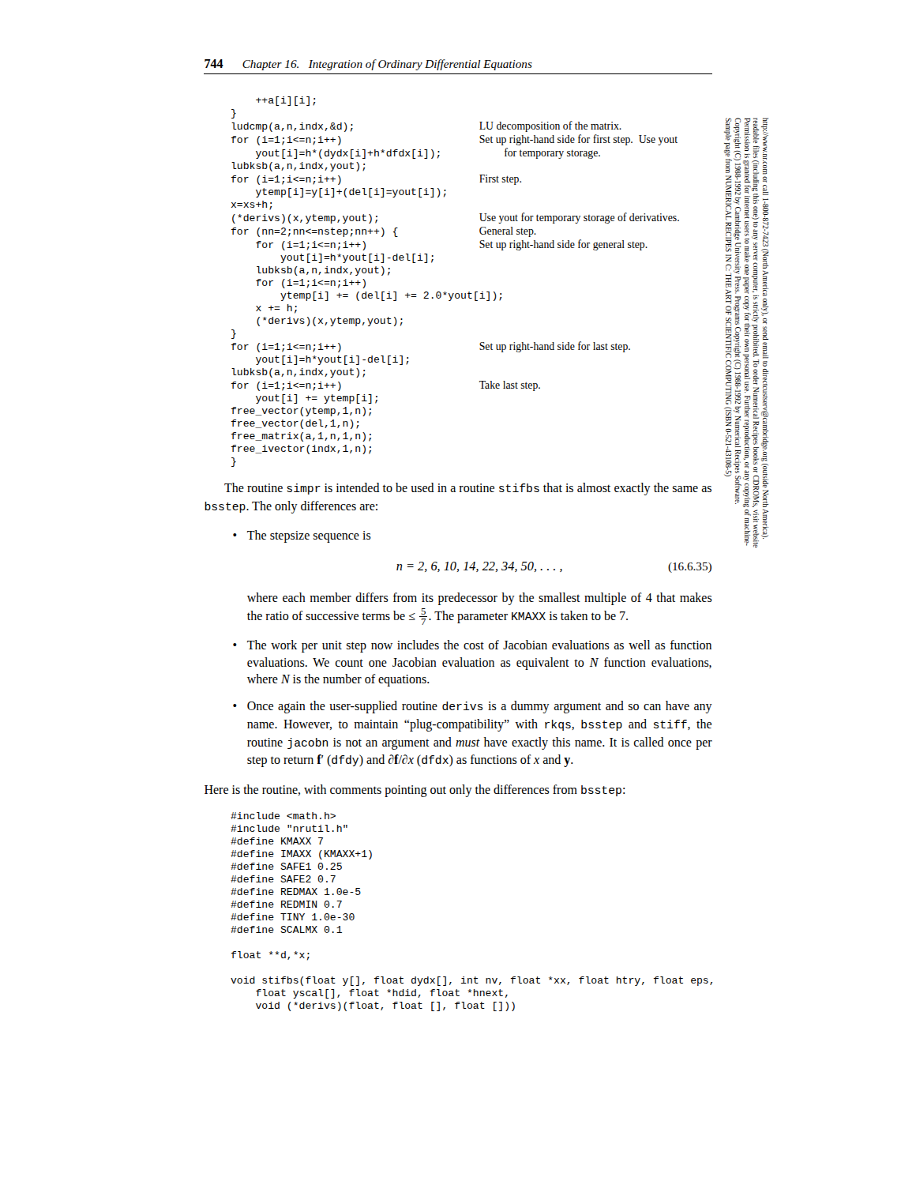744 Chapter 16. Integration of Ordinary Differential Equations
    ++a[i][i];
}
ludcmp(a,n,indx,&d);                    LU decomposition of the matrix.
for (i=1;i<=n;i++)                      Set up right-hand side for first step.  Use yout
    yout[i]=h*(dydx[i]+h*dfdx[i]);          for temporary storage.
lubksb(a,n,indx,yout);
for (i=1;i<=n;i++)                      First step.
    ytemp[i]=y[i]+(del[i]=yout[i]);
x=xs+h;
(*derivs)(x,ytemp,yout);                Use yout for temporary storage of derivatives.
for (nn=2;nn<=nstep;nn++) {             General step.
    for (i=1;i<=n;i++)                  Set up right-hand side for general step.
        yout[i]=h*yout[i]-del[i];
    lubksb(a,n,indx,yout);
    for (i=1;i<=n;i++)
        ytemp[i] += (del[i] += 2.0*yout[i]);
    x += h;
    (*derivs)(x,ytemp,yout);
}
for (i=1;i<=n;i++)                      Set up right-hand side for last step.
    yout[i]=h*yout[i]-del[i];
lubksb(a,n,indx,yout);
for (i=1;i<=n;i++)                      Take last step.
    yout[i] += ytemp[i];
free_vector(ytemp,1,n);
free_vector(del,1,n);
free_matrix(a,1,n,1,n);
free_ivector(indx,1,n);
}
The routine simpr is intended to be used in a routine stifbs that is almost exactly the same as bsstep. The only differences are:
The stepsize sequence is
n = 2, 6, 10, 14, 22, 34, 50, . . . , (16.6.35)
where each member differs from its predecessor by the smallest multiple of 4 that makes the ratio of successive terms be ≤ 57. The parameter KMAXX is taken to be 7.
The work per unit step now includes the cost of Jacobian evaluations as well as function evaluations. We count one Jacobian evaluation as equivalent to N function evaluations, where N is the number of equations.
Once again the user-supplied routine derivs is a dummy argument and so can have any name. However, to maintain “plug-compatibility” with rkqs, bsstep and stiff, the routine jacobn is not an argument and must have exactly this name. It is called once per step to return f′ (dfdy) and ∂f/∂x (dfdx) as functions of x and y.
Here is the routine, with comments pointing out only the differences from bsstep:
#include <math.h>
#include "nrutil.h"
#define KMAXX 7
#define IMAXX (KMAXX+1)
#define SAFE1 0.25
#define SAFE2 0.7
#define REDMAX 1.0e-5
#define REDMIN 0.7
#define TINY 1.0e-30
#define SCALMX 0.1

float **d,*x;

void stifbs(float y[], float dydx[], int nv, float *xx, float htry, float eps,
    float yscal[], float *hdid, float *hnext,
    void (*derivs)(float, float [], float []))
Sample page from NUMERICAL RECIPES IN C: THE ART OF SCIENTIFIC COMPUTING (ISBN 0-521-43108-5)
Copyright (C) 1988-1992 by Cambridge University Press. Programs Copyright (C) 1988-1992 by Numerical Recipes Software.
Permission is granted for internet users to make one paper copy for their own personal use. Further reproduction, or any copying of machine-
readable files (including this one) to any server computer, is strictly prohibited. To order Numerical Recipes books or CDROMs, visit website
http://www.nr.com or call 1-800-872-7423 (North America only), or send email to directcustserv@cambridge.org (outside North America).